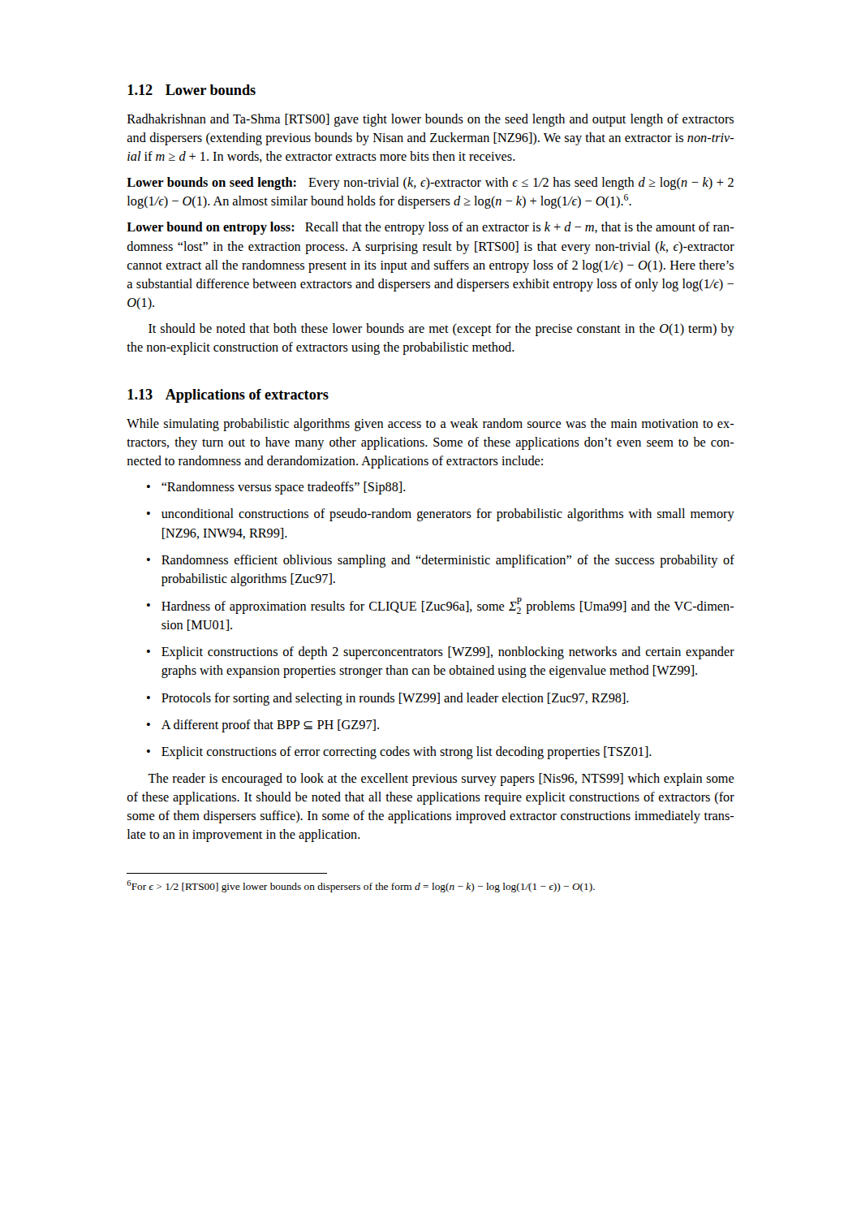1.12 Lower bounds
Radhakrishnan and Ta-Shma [RTS00] gave tight lower bounds on the seed length and output length of extractors and dispersers (extending previous bounds by Nisan and Zuckerman [NZ96]). We say that an extractor is non-trivial if m ≥ d + 1. In words, the extractor extracts more bits then it receives.
Lower bounds on seed length: Every non-trivial (k, ϵ)-extractor with ϵ ≤ 1/2 has seed length d ≥ log(n − k) + 2 log(1/ϵ) − O(1). An almost similar bound holds for dispersers d ≥ log(n − k) + log(1/ϵ) − O(1).6.
Lower bound on entropy loss: Recall that the entropy loss of an extractor is k + d − m, that is the amount of randomness “lost” in the extraction process. A surprising result by [RTS00] is that every non-trivial (k, ϵ)-extractor cannot extract all the randomness present in its input and suffers an entropy loss of 2 log(1/ϵ) − O(1). Here there’s a substantial difference between extractors and dispersers and dispersers exhibit entropy loss of only log log(1/ϵ) − O(1).
It should be noted that both these lower bounds are met (except for the precise constant in the O(1) term) by the non-explicit construction of extractors using the probabilistic method.
1.13 Applications of extractors
While simulating probabilistic algorithms given access to a weak random source was the main motivation to extractors, they turn out to have many other applications. Some of these applications don’t even seem to be connected to randomness and derandomization. Applications of extractors include:
“Randomness versus space tradeoffs” [Sip88].
unconditional constructions of pseudo-random generators for probabilistic algorithms with small memory [NZ96, INW94, RR99].
Randomness efficient oblivious sampling and “deterministic amplification” of the success probability of probabilistic algorithms [Zuc97].
Hardness of approximation results for CLIQUE [Zuc96a], some ΣP 2 problems [Uma99] and the VC-dimension [MU01].
Explicit constructions of depth 2 superconcentrators [WZ99], nonblocking networks and certain expander graphs with expansion properties stronger than can be obtained using the eigenvalue method [WZ99].
Protocols for sorting and selecting in rounds [WZ99] and leader election [Zuc97, RZ98].
A different proof that BPP ⊆ PH [GZ97].
Explicit constructions of error correcting codes with strong list decoding properties [TSZ01].
The reader is encouraged to look at the excellent previous survey papers [Nis96, NTS99] which explain some of these applications. It should be noted that all these applications require explicit constructions of extractors (for some of them dispersers suffice). In some of the applications improved extractor constructions immediately translate to an in improvement in the application.
6For ϵ > 1/2 [RTS00] give lower bounds on dispersers of the form d = log(n − k) − log log(1/(1 − ϵ)) − O(1).